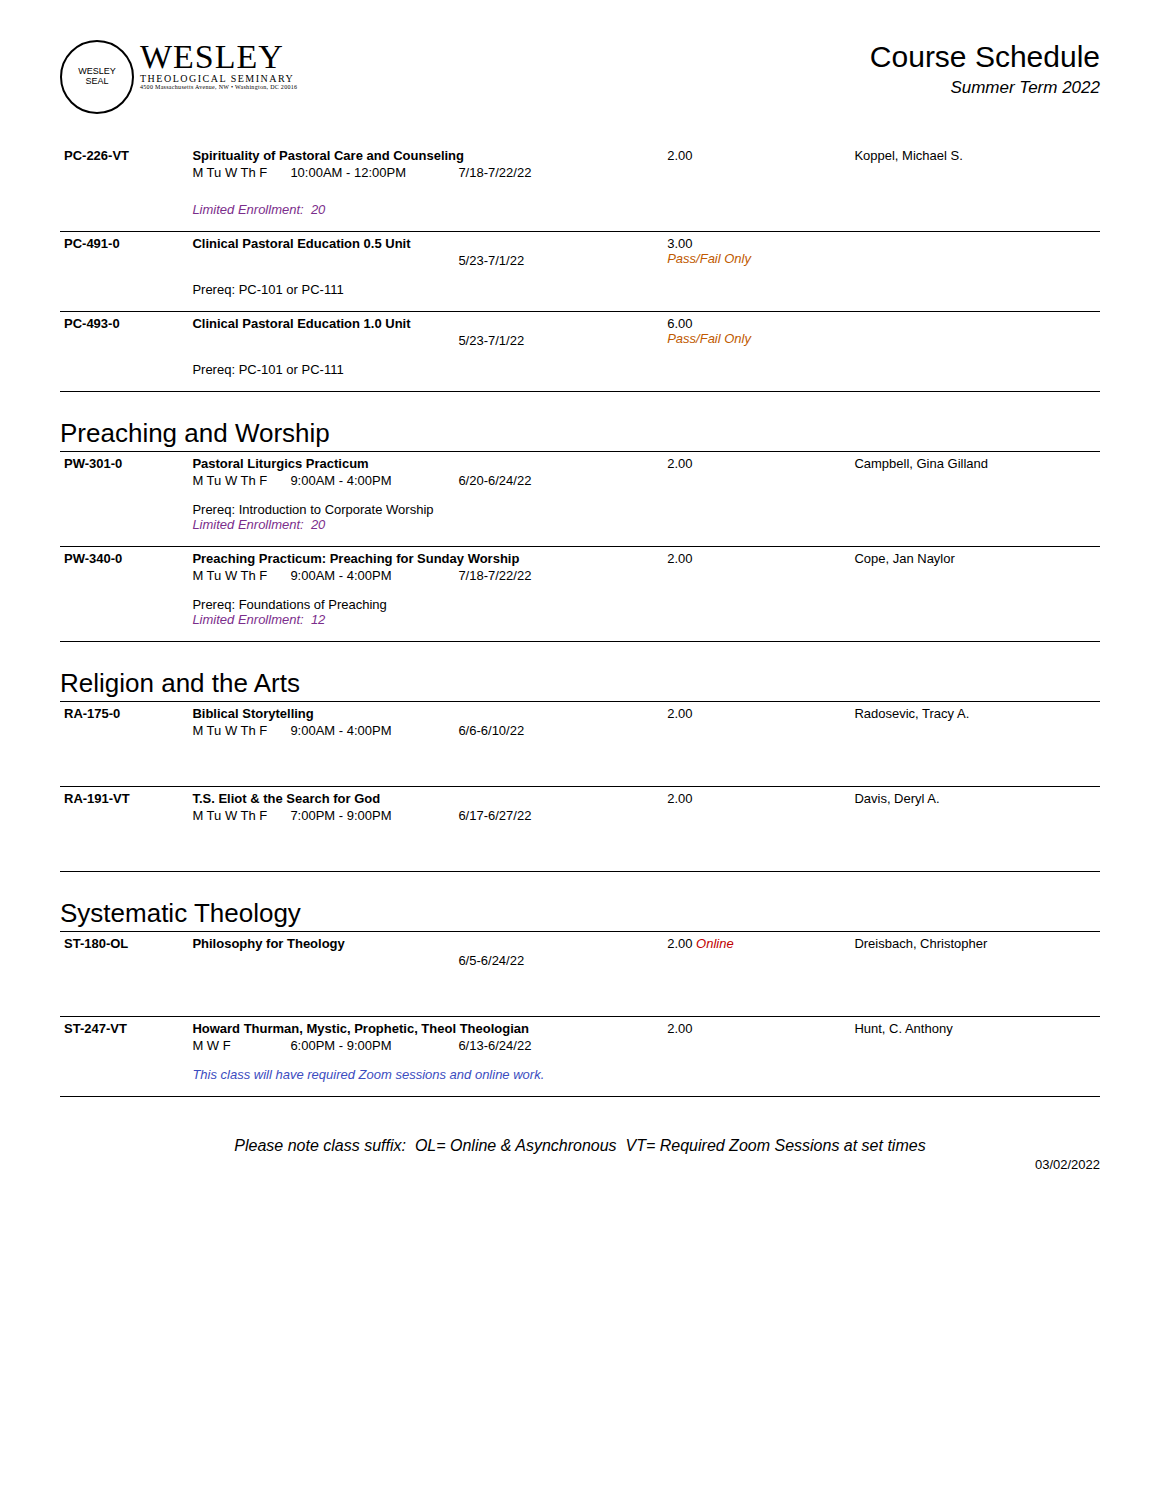WESLEY
SEAL
WESLEY
THEOLOGICAL SEMINARY
4500 Massachusetts Avenue, NW • Washington, DC 20016
Course Schedule
Summer Term 2022
| PC-226-VT | Spirituality of Pastoral Care and Counseling M Tu W Th F 10:00AM - 12:00PM 7/18-7/22/22 Limited Enrollment: 20 | 2.00 | Koppel, Michael S. |
| PC-491-0 | Clinical Pastoral Education 0.5 Unit 5/23-7/1/22 Prereq: PC-101 or PC-111 | 3.00 Pass/Fail Only | |
| PC-493-0 | Clinical Pastoral Education 1.0 Unit 5/23-7/1/22 Prereq: PC-101 or PC-111 | 6.00 Pass/Fail Only | |
Preaching and Worship
| PW-301-0 | Pastoral Liturgics Practicum M Tu W Th F 9:00AM - 4:00PM 6/20-6/24/22 Prereq: Introduction to Corporate Worship Limited Enrollment: 20 | 2.00 | Campbell, Gina Gilland |
| PW-340-0 | Preaching Practicum: Preaching for Sunday Worship M Tu W Th F 9:00AM - 4:00PM 7/18-7/22/22 Prereq: Foundations of Preaching Limited Enrollment: 12 | 2.00 | Cope, Jan Naylor |
Religion and the Arts
| RA-175-0 | Biblical Storytelling M Tu W Th F 9:00AM - 4:00PM 6/6-6/10/22 | 2.00 | Radosevic, Tracy A. |
| RA-191-VT | T.S. Eliot & the Search for God M Tu W Th F 7:00PM - 9:00PM 6/17-6/27/22 | 2.00 | Davis, Deryl A. |
Systematic Theology
| ST-180-OL | Philosophy for Theology 6/5-6/24/22 | 2.00 Online | Dreisbach, Christopher |
| ST-247-VT | Howard Thurman, Mystic, Prophetic, Theol Theologian M W F 6:00PM - 9:00PM 6/13-6/24/22 This class will have required Zoom sessions and online work. | 2.00 | Hunt, C. Anthony |
Please note class suffix: OL= Online & Asynchronous VT= Required Zoom Sessions at set times
03/02/2022